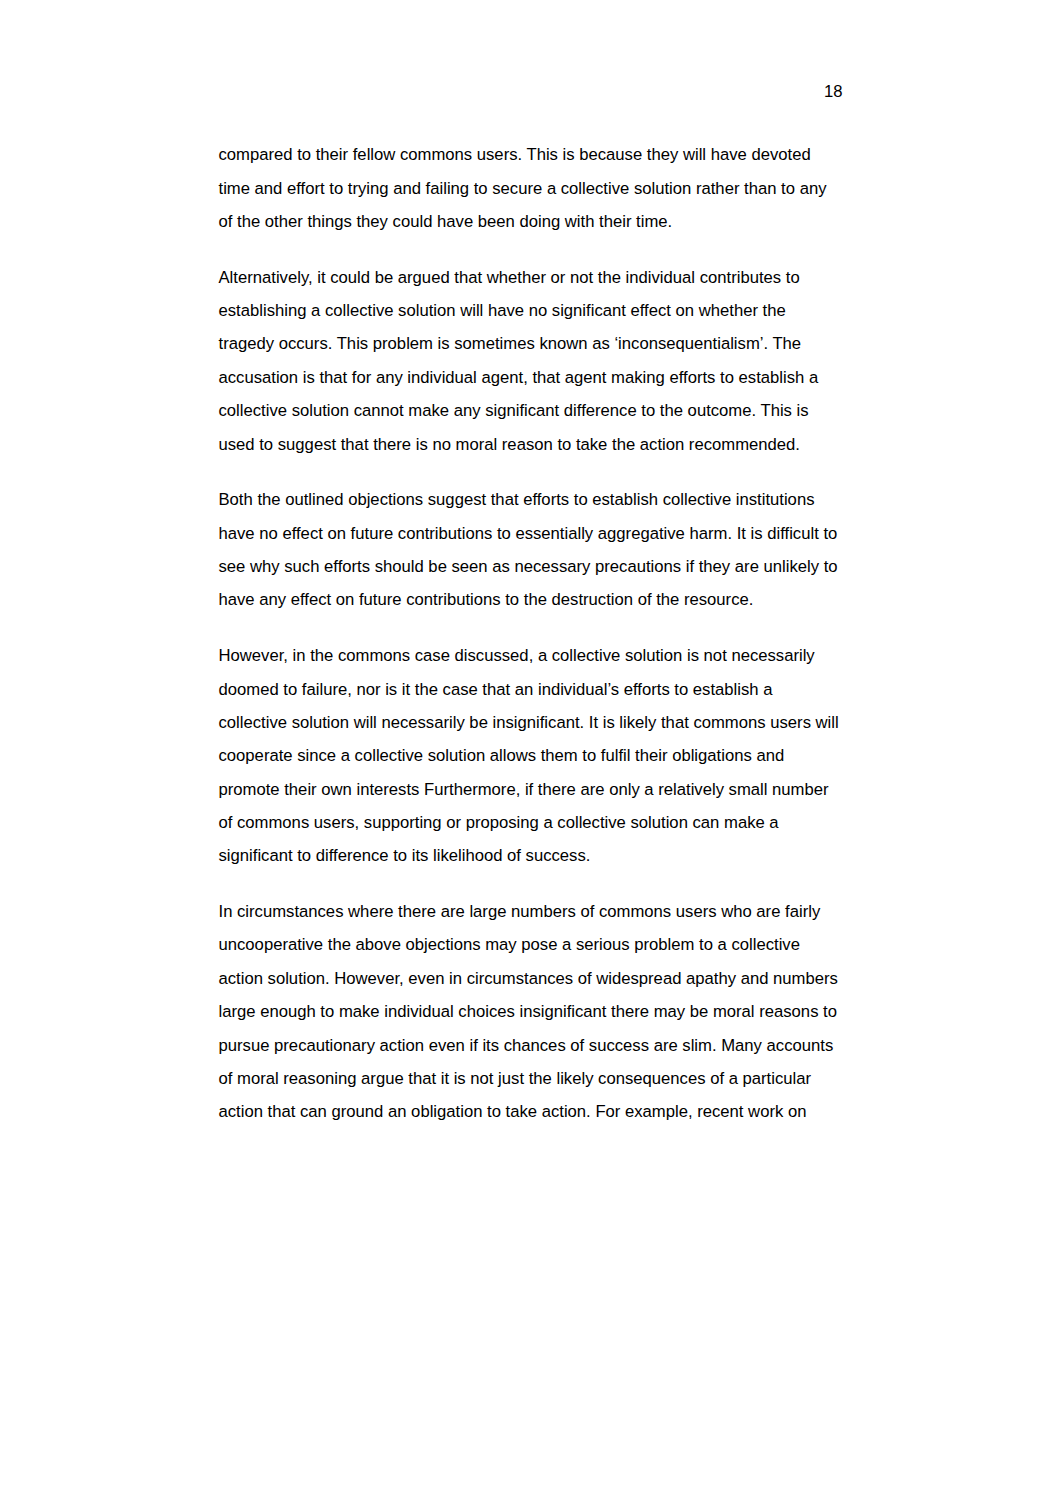18
compared to their fellow commons users. This is because they will have devoted time and effort to trying and failing to secure a collective solution rather than to any of the other things they could have been doing with their time.
Alternatively, it could be argued that whether or not the individual contributes to establishing a collective solution will have no significant effect on whether the tragedy occurs. This problem is sometimes known as ‘inconsequentialism’. The accusation is that for any individual agent, that agent making efforts to establish a collective solution cannot make any significant difference to the outcome. This is used to suggest that there is no moral reason to take the action recommended.
Both the outlined objections suggest that efforts to establish collective institutions have no effect on future contributions to essentially aggregative harm. It is difficult to see why such efforts should be seen as necessary precautions if they are unlikely to have any effect on future contributions to the destruction of the resource.
However, in the commons case discussed, a collective solution is not necessarily doomed to failure, nor is it the case that an individual’s efforts to establish a collective solution will necessarily be insignificant. It is likely that commons users will cooperate since a collective solution allows them to fulfil their obligations and promote their own interests Furthermore, if there are only a relatively small number of commons users, supporting or proposing a collective solution can make a significant to difference to its likelihood of success.
In circumstances where there are large numbers of commons users who are fairly uncooperative the above objections may pose a serious problem to a collective action solution. However, even in circumstances of widespread apathy and numbers large enough to make individual choices insignificant there may be moral reasons to pursue precautionary action even if its chances of success are slim. Many accounts of moral reasoning argue that it is not just the likely consequences of a particular action that can ground an obligation to take action. For example, recent work on